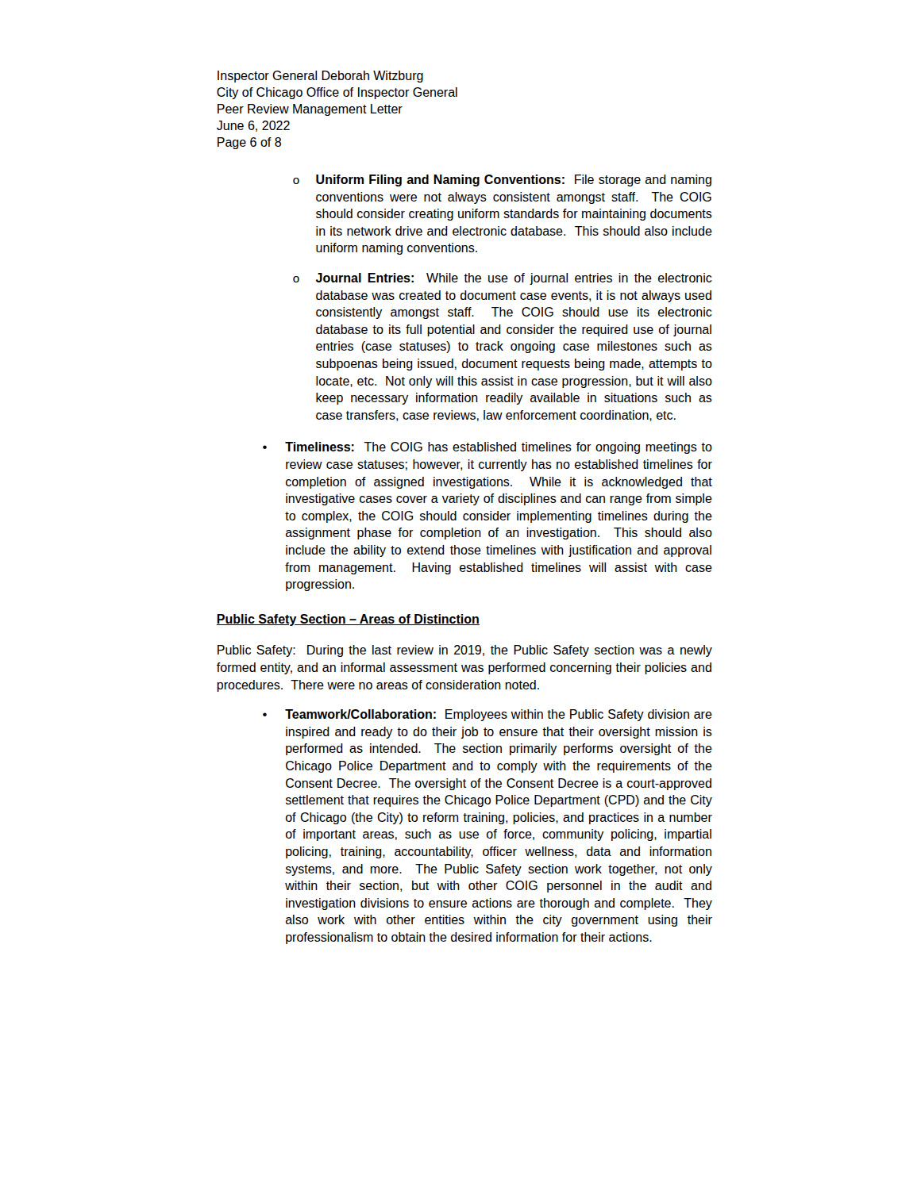Inspector General Deborah Witzburg
City of Chicago Office of Inspector General
Peer Review Management Letter
June 6, 2022
Page 6 of 8
Uniform Filing and Naming Conventions: File storage and naming conventions were not always consistent amongst staff. The COIG should consider creating uniform standards for maintaining documents in its network drive and electronic database. This should also include uniform naming conventions.
Journal Entries: While the use of journal entries in the electronic database was created to document case events, it is not always used consistently amongst staff. The COIG should use its electronic database to its full potential and consider the required use of journal entries (case statuses) to track ongoing case milestones such as subpoenas being issued, document requests being made, attempts to locate, etc. Not only will this assist in case progression, but it will also keep necessary information readily available in situations such as case transfers, case reviews, law enforcement coordination, etc.
Timeliness: The COIG has established timelines for ongoing meetings to review case statuses; however, it currently has no established timelines for completion of assigned investigations. While it is acknowledged that investigative cases cover a variety of disciplines and can range from simple to complex, the COIG should consider implementing timelines during the assignment phase for completion of an investigation. This should also include the ability to extend those timelines with justification and approval from management. Having established timelines will assist with case progression.
Public Safety Section – Areas of Distinction
Public Safety: During the last review in 2019, the Public Safety section was a newly formed entity, and an informal assessment was performed concerning their policies and procedures. There were no areas of consideration noted.
Teamwork/Collaboration: Employees within the Public Safety division are inspired and ready to do their job to ensure that their oversight mission is performed as intended. The section primarily performs oversight of the Chicago Police Department and to comply with the requirements of the Consent Decree. The oversight of the Consent Decree is a court-approved settlement that requires the Chicago Police Department (CPD) and the City of Chicago (the City) to reform training, policies, and practices in a number of important areas, such as use of force, community policing, impartial policing, training, accountability, officer wellness, data and information systems, and more. The Public Safety section work together, not only within their section, but with other COIG personnel in the audit and investigation divisions to ensure actions are thorough and complete. They also work with other entities within the city government using their professionalism to obtain the desired information for their actions.